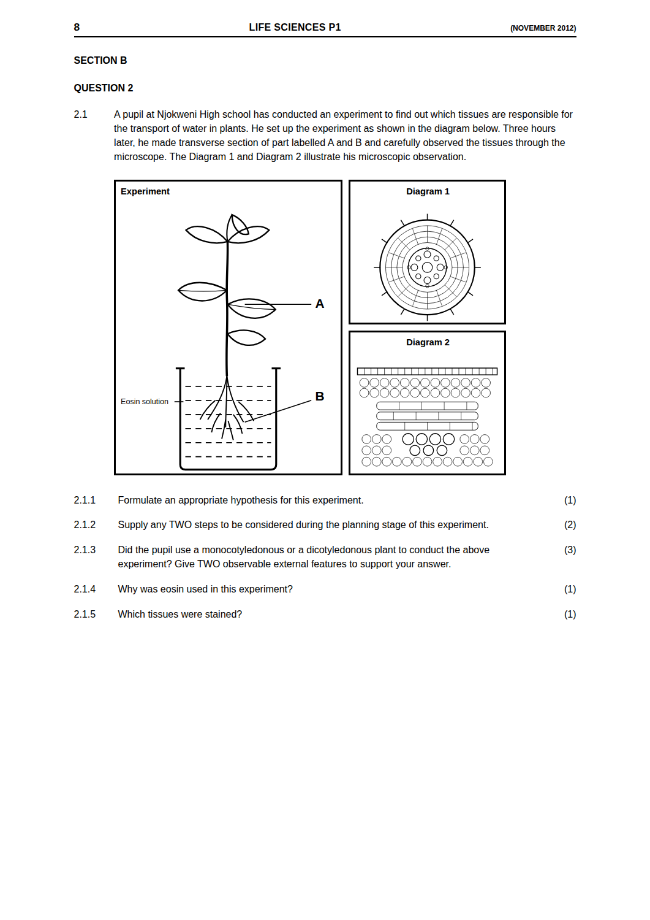8 LIFE SCIENCES P1 (NOVEMBER 2012)
SECTION B
QUESTION 2
2.1 A pupil at Njokweni High school has conducted an experiment to find out which tissues are responsible for the transport of water in plants. He set up the experiment as shown in the diagram below. Three hours later, he made transverse section of part labelled A and B and carefully observed the tissues through the microscope. The Diagram 1 and Diagram 2 illustrate his microscopic observation.
Experiment
A B Eosin solution
Diagram 1
Diagram 2
2.1.1 Formulate an appropriate hypothesis for this experiment. (1)
2.1.2 Supply any TWO steps to be considered during the planning stage of this experiment. (2)
2.1.3 Did the pupil use a monocotyledonous or a dicotyledonous plant to conduct the above experiment? Give TWO observable external features to support your answer. (3)
2.1.4 Why was eosin used in this experiment? (1)
2.1.5 Which tissues were stained? (1)